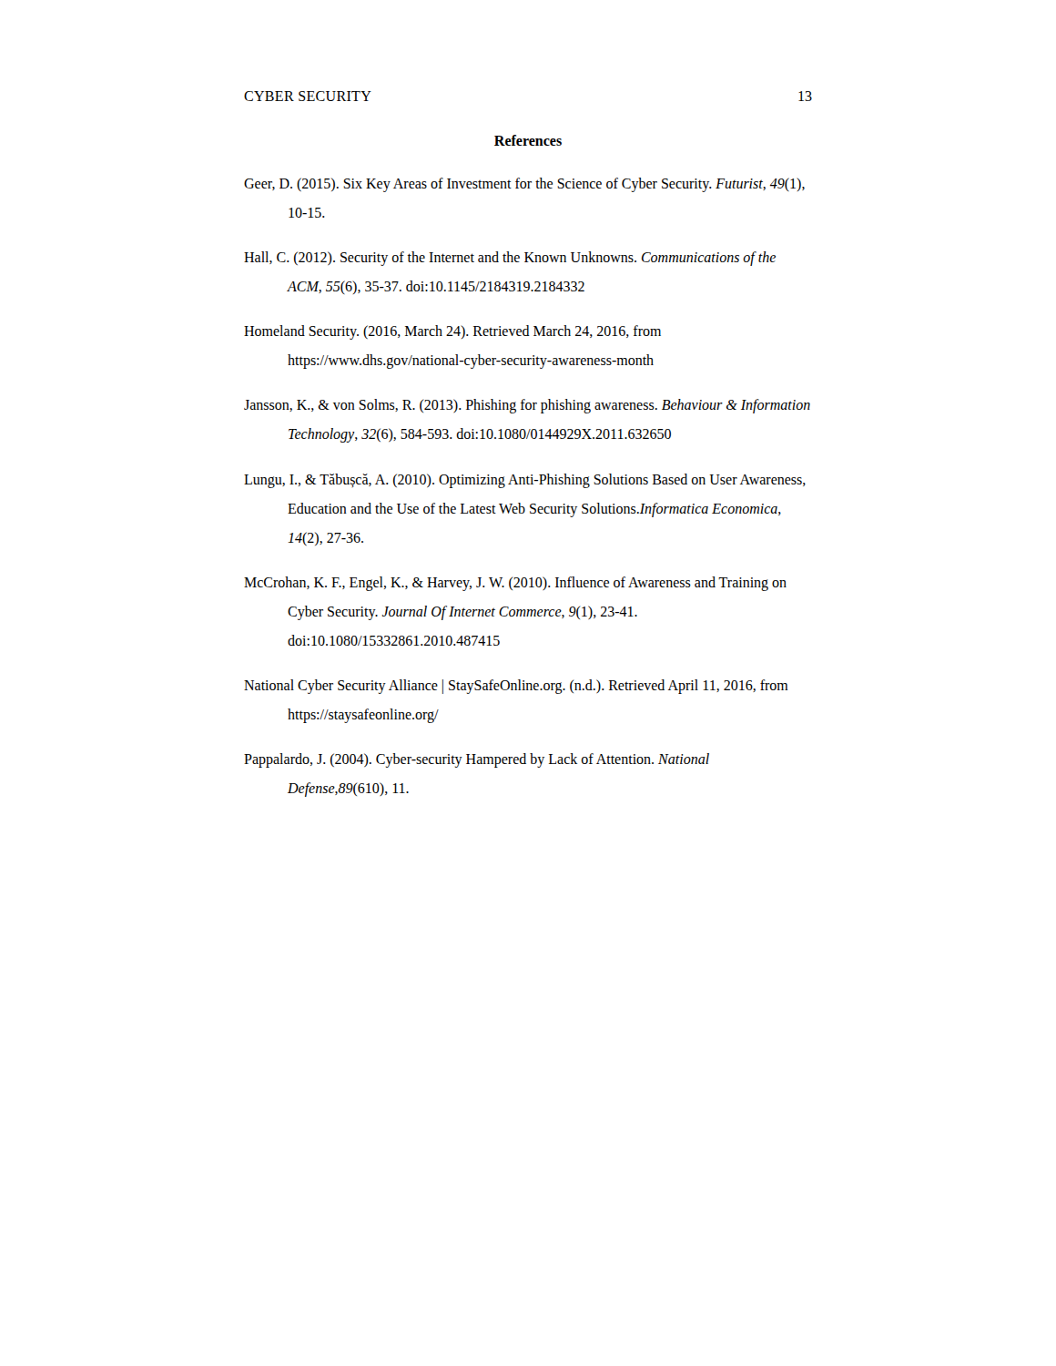Cyber Security
13
References
Geer, D. (2015). Six Key Areas of Investment for the Science of Cyber Security. Futurist, 49(1), 10-15.
Hall, C. (2012). Security of the Internet and the Known Unknowns. Communications of the ACM, 55(6), 35-37. doi:10.1145/2184319.2184332
Homeland Security. (2016, March 24). Retrieved March 24, 2016, from https://www.dhs.gov/national-cyber-security-awareness-month
Jansson, K., & von Solms, R. (2013). Phishing for phishing awareness. Behaviour & Information Technology, 32(6), 584-593. doi:10.1080/0144929X.2011.632650
Lungu, I., & Tăbușcă, A. (2010). Optimizing Anti-Phishing Solutions Based on User Awareness, Education and the Use of the Latest Web Security Solutions.Informatica Economica, 14(2), 27-36.
McCrohan, K. F., Engel, K., & Harvey, J. W. (2010). Influence of Awareness and Training on Cyber Security. Journal Of Internet Commerce, 9(1), 23-41. doi:10.1080/15332861.2010.487415
National Cyber Security Alliance | StaySafeOnline.org. (n.d.). Retrieved April 11, 2016, from https://staysafeonline.org/
Pappalardo, J. (2004). Cyber-security Hampered by Lack of Attention. National Defense,89(610), 11.